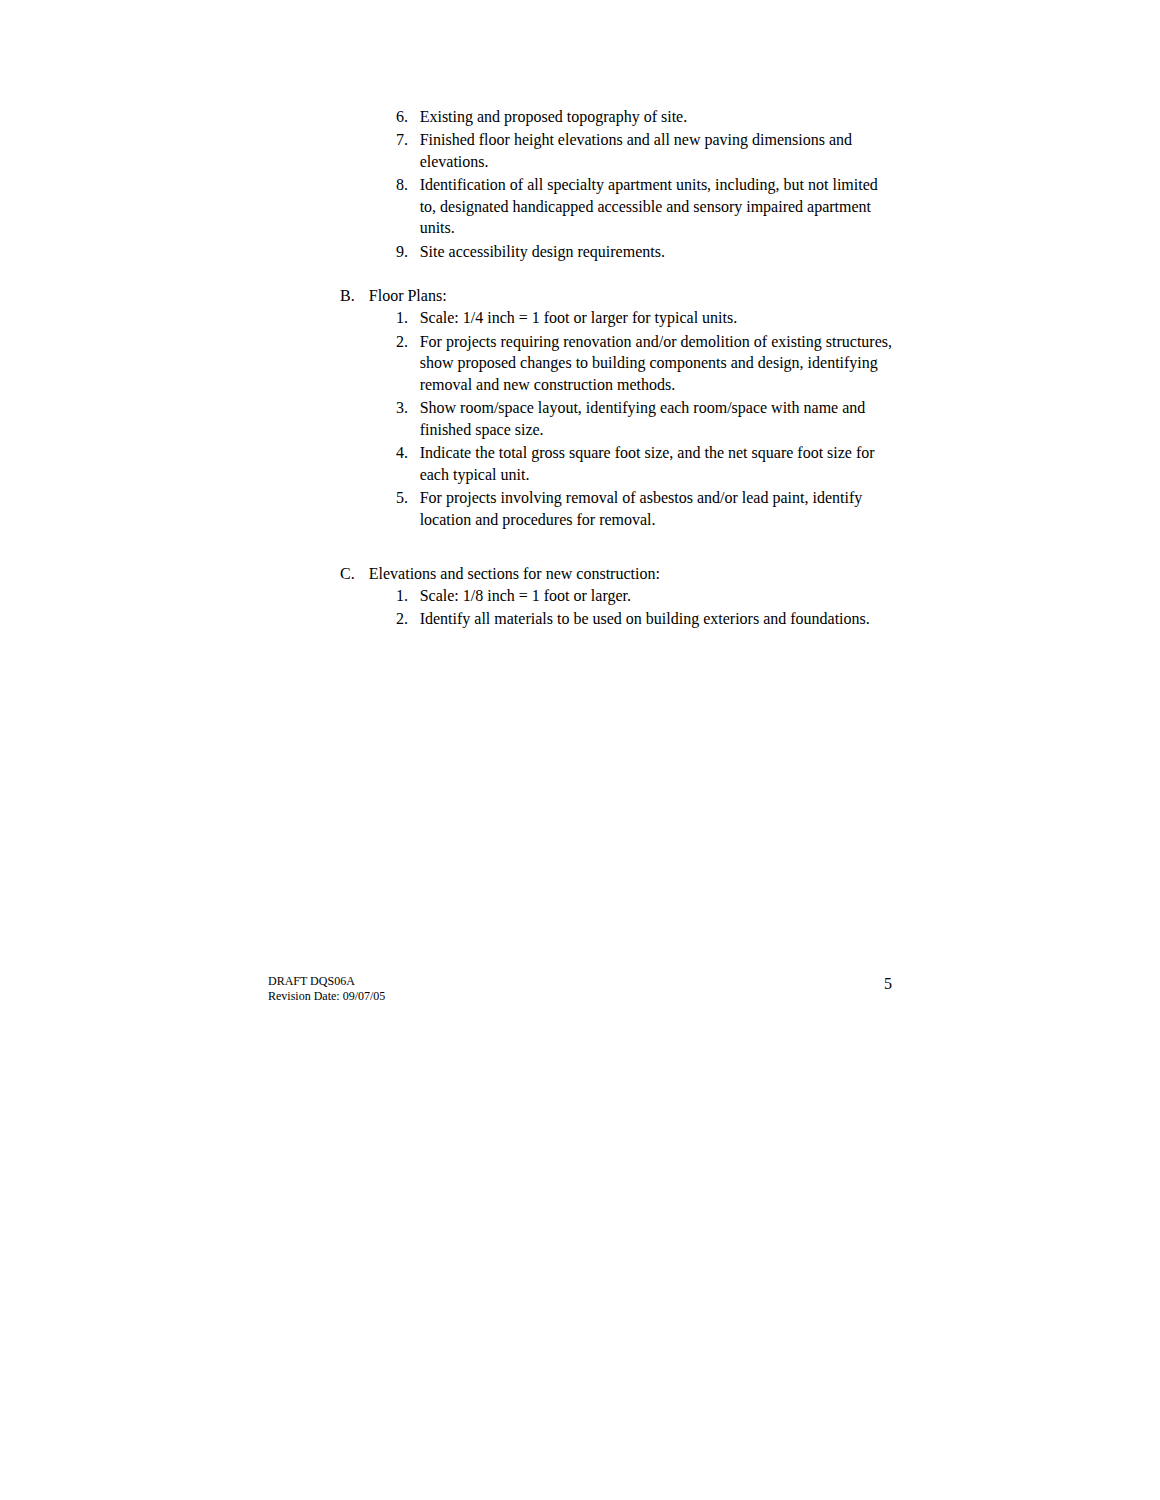Existing and proposed topography of site.
Finished floor height elevations and all new paving dimensions and elevations.
Identification of all specialty apartment units, including, but not limited to, designated handicapped accessible and sensory impaired apartment units.
Site accessibility design requirements.
B.
Floor Plans:
Scale: 1/4 inch = 1 foot or larger for typical units.
For projects requiring renovation and/or demolition of existing structures, show proposed changes to building components and design, identifying removal and new construction methods.
Show room/space layout, identifying each room/space with name and finished space size.
Indicate the total gross square foot size, and the net square foot size for each typical unit.
For projects involving removal of asbestos and/or lead paint, identify location and procedures for removal.
C.
Elevations and sections for new construction:
Scale: 1/8 inch = 1 foot or larger.
Identify all materials to be used on building exteriors and foundations.
DRAFT DQS06A
Revision Date: 09/07/05
5